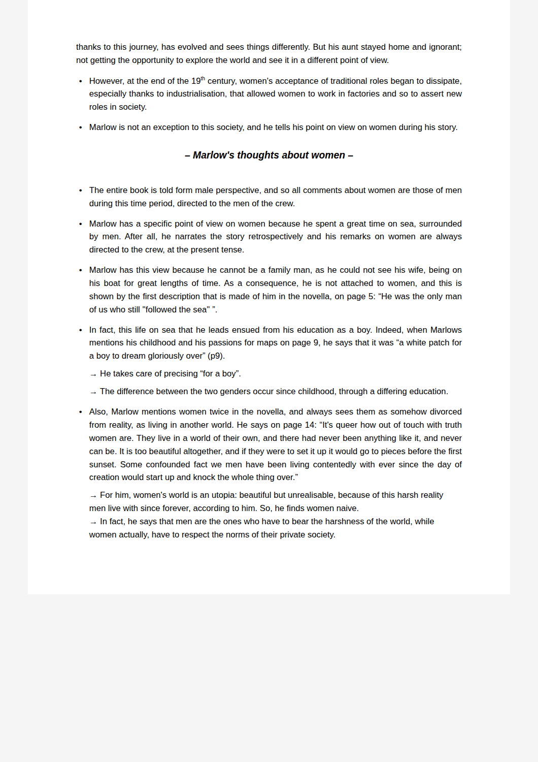thanks to this journey, has evolved and sees things differently. But his aunt stayed home and ignorant; not getting the opportunity to explore the world and see it in a different point of view.
However, at the end of the 19th century, women's acceptance of traditional roles began to dissipate, especially thanks to industrialisation, that allowed women to work in factories and so to assert new roles in society.
Marlow is not an exception to this society, and he tells his point on view on women during his story.
– Marlow's thoughts about women –
The entire book is told form male perspective, and so all comments about women are those of men during this time period, directed to the men of the crew.
Marlow has a specific point of view on women because he spent a great time on sea, surrounded by men. After all, he narrates the story retrospectively and his remarks on women are always directed to the crew, at the present tense.
Marlow has this view because he cannot be a family man, as he could not see his wife, being on his boat for great lengths of time. As a consequence, he is not attached to women, and this is shown by the first description that is made of him in the novella, on page 5: “He was the only man of us who still ''followed the sea'' ”.
In fact, this life on sea that he leads ensued from his education as a boy. Indeed, when Marlows mentions his childhood and his passions for maps on page 9, he says that it was “a white patch for a boy to dream gloriously over” (p9).
→ He takes care of precising “for a boy”.
→ The difference between the two genders occur since childhood, through a differing education.
Also, Marlow mentions women twice in the novella, and always sees them as somehow divorced from reality, as living in another world. He says on page 14: “It's queer how out of touch with truth women are. They live in a world of their own, and there had never been anything like it, and never can be. It is too beautiful altogether, and if they were to set it up it would go to pieces before the first sunset. Some confounded fact we men have been living contentedly with ever since the day of creation would start up and knock the whole thing over.”
→ For him, women's world is an utopia: beautiful but unrealisable, because of this harsh reality men live with since forever, according to him. So, he finds women naive.
→ In fact, he says that men are the ones who have to bear the harshness of the world, while women actually, have to respect the norms of their private society.